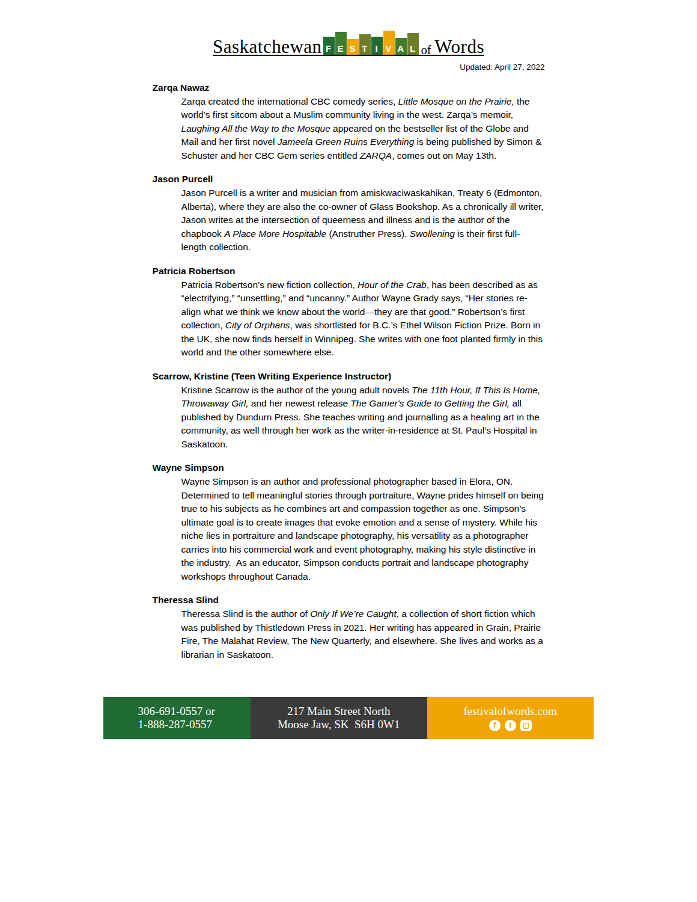Saskatchewan FESTIVAL of Words
Updated: April 27, 2022
Zarqa Nawaz
Zarqa created the international CBC comedy series, Little Mosque on the Prairie, the world’s first sitcom about a Muslim community living in the west. Zarqa’s memoir, Laughing All the Way to the Mosque appeared on the bestseller list of the Globe and Mail and her first novel Jameela Green Ruins Everything is being published by Simon & Schuster and her CBC Gem series entitled ZARQA, comes out on May 13th.
Jason Purcell
Jason Purcell is a writer and musician from amiskwaciwaskahikan, Treaty 6 (Edmonton, Alberta), where they are also the co-owner of Glass Bookshop. As a chronically ill writer, Jason writes at the intersection of queerness and illness and is the author of the chapbook A Place More Hospitable (Anstruther Press). Swollening is their first full-length collection.
Patricia Robertson
Patricia Robertson’s new fiction collection, Hour of the Crab, has been described as as “electrifying,” “unsettling,” and “uncanny.” Author Wayne Grady says, “Her stories re-align what we think we know about the world—they are that good.” Robertson’s first collection, City of Orphans, was shortlisted for B.C.’s Ethel Wilson Fiction Prize. Born in the UK, she now finds herself in Winnipeg. She writes with one foot planted firmly in this world and the other somewhere else.
Scarrow, Kristine (Teen Writing Experience Instructor)
Kristine Scarrow is the author of the young adult novels The 11th Hour, If This Is Home, Throwaway Girl, and her newest release The Gamer's Guide to Getting the Girl, all published by Dundurn Press. She teaches writing and journalling as a healing art in the community, as well through her work as the writer-in-residence at St. Paul’s Hospital in Saskatoon.
Wayne Simpson
Wayne Simpson is an author and professional photographer based in Elora, ON. Determined to tell meaningful stories through portraiture, Wayne prides himself on being true to his subjects as he combines art and compassion together as one. Simpson’s ultimate goal is to create images that evoke emotion and a sense of mystery. While his niche lies in portraiture and landscape photography, his versatility as a photographer carries into his commercial work and event photography, making his style distinctive in the industry. As an educator, Simpson conducts portrait and landscape photography workshops throughout Canada.
Theressa Slind
Theressa Slind is the author of Only If We’re Caught, a collection of short fiction which was published by Thistledown Press in 2021. Her writing has appeared in Grain, Prairie Fire, The Malahat Review, The New Quarterly, and elsewhere. She lives and works as a librarian in Saskatoon.
306-691-0557 or 1-888-287-0557
217 Main Street North Moose Jaw, SK S6H 0W1
festivalofwords.com ft▢